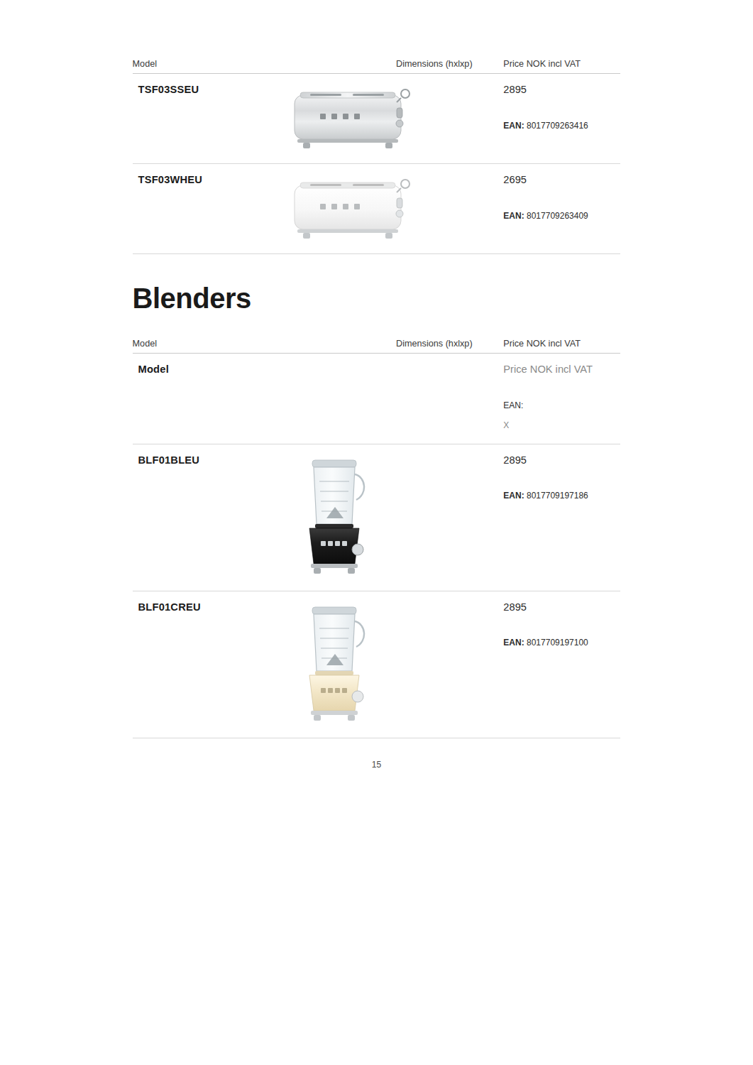| Model | | Dimensions (hxlxp) | Price NOK incl VAT |
| --- | --- | --- | --- |
| TSF03SSEU | | | 2895 EAN: 8017709263416 |
| TSF03WHEU | | | 2695 EAN: 8017709263409 |
Blenders
| Model | | Dimensions (hxlxp) | Price NOK incl VAT |
| --- | --- | --- | --- |
| Model | | | Price NOK incl VAT EAN: X |
| BLF01BLEU | | | 2895 EAN: 8017709197186 |
| BLF01CREU | | | 2895 EAN: 8017709197100 |
15